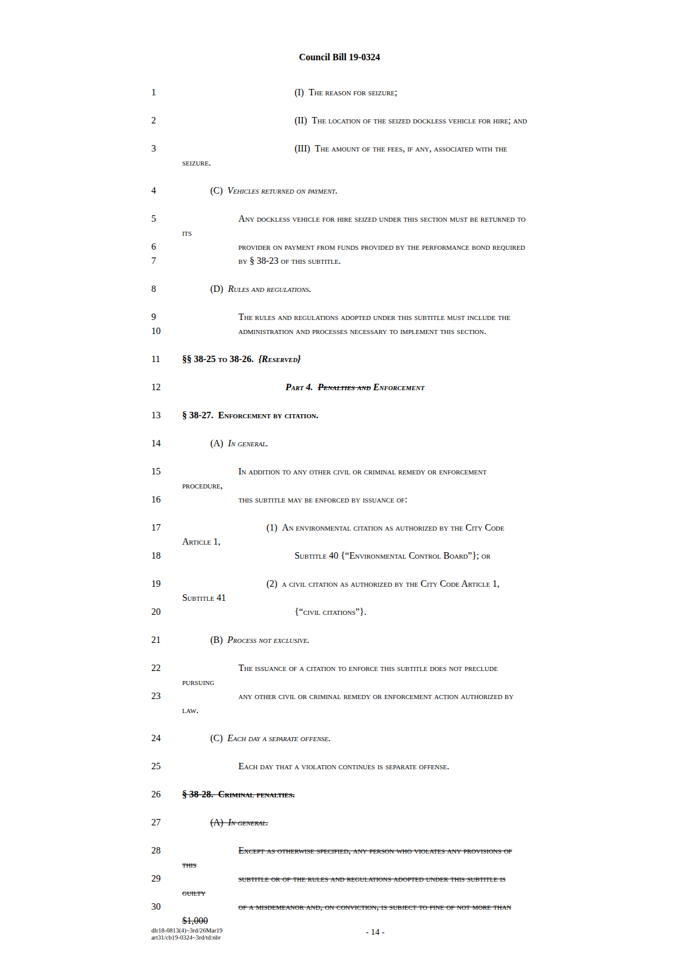Council Bill 19-0324
| 1 | (I) The reason for seizure; |
| 2 | (II) The location of the seized dockless vehicle for hire; and |
| 3 | (III) The amount of the fees, if any, associated with the seizure. |
| 4 | (C) Vehicles returned on payment . |
| 5 | Any dockless vehicle for hire seized under this section must be returned to its |
| 6 | provider on payment from funds provided by the performance bond required |
| 7 | by § 38-23 of this subtitle. |
| 8 | (D) Rules and regulations . |
| 9 | The rules and regulations adopted under this subtitle must include the |
| 10 | administration and processes necessary to implement this section. |
| 11 | §§ 38-25 to 38-26. {Reserved} |
| 12 | Part 4. Penalties and Enforcement |
| 13 | § 38-27. Enforcement by citation . |
| 14 | (A) In general . |
| 15 | In addition to any other civil or criminal remedy or enforcement procedure, |
| 16 | this subtitle may be enforced by issuance of: |
| 17 | (1) An environmental citation as authorized by the City Code Article 1, |
| 18 | Subtitle 40 {“Environmental Control Board”}; or |
| 19 | (2) a civil citation as authorized by the City Code Article 1, Subtitle 41 |
| 20 | {“civil citations”}. |
| 21 | (B) Process not exclusive . |
| 22 | The issuance of a citation to enforce this subtitle does not preclude pursuing |
| 23 | any other civil or criminal remedy or enforcement action authorized by law. |
| 24 | (C) Each day a separate offense . |
| 25 | Each day that a violation continues is separate offense. |
| 26 | § 38-28. Criminal penalties. |
| 27 | (A) In general. |
| 28 | Except as otherwise specified, any person who violates any provisions of this |
| 29 | subtitle or of the rules and regulations adopted under this subtitle is guilty |
| 30 | of a misdemeanor and, on conviction, is subject to fine of not more than $1,000 |
dlr18-0813(4)~3rd/26Mar19
art31/cb19-0324~3rd/td:nbr
- 14 -